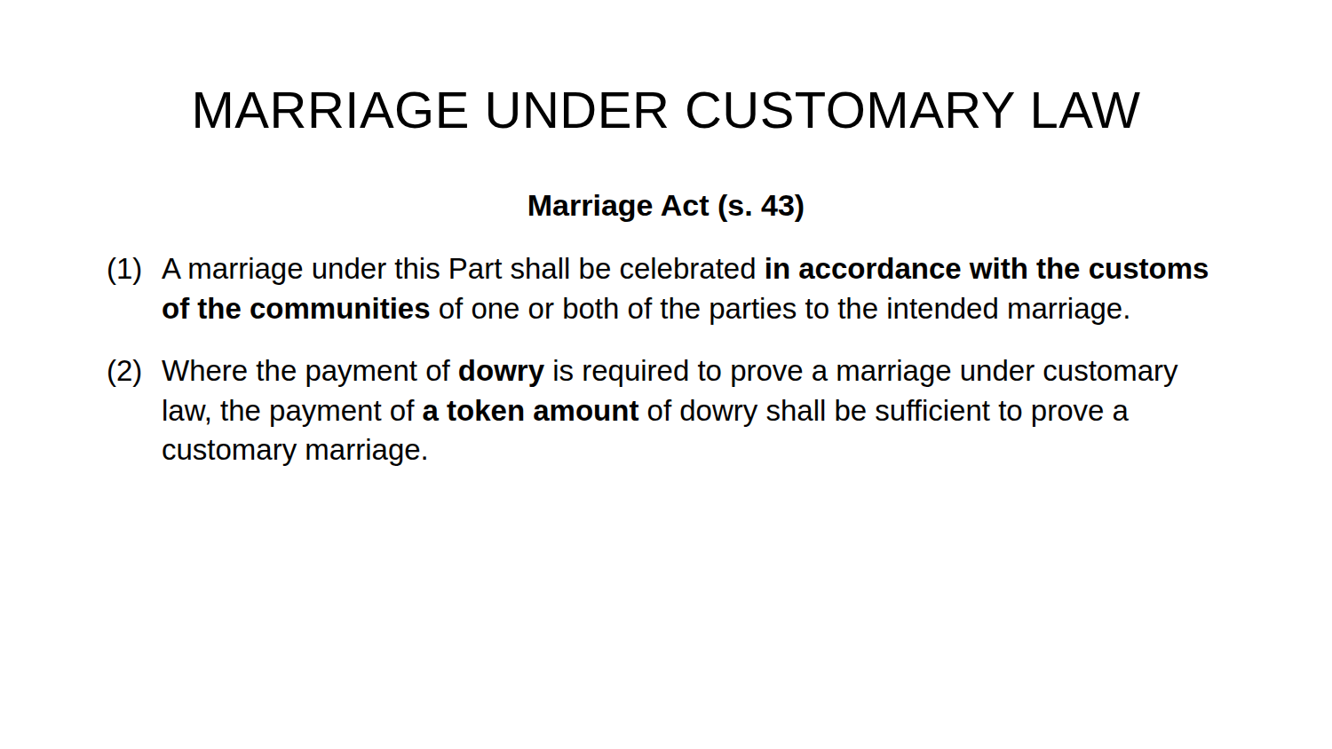MARRIAGE UNDER CUSTOMARY LAW
Marriage Act (s. 43)
(1) A marriage under this Part shall be celebrated in accordance with the customs of the communities of one or both of the parties to the intended marriage.
(2) Where the payment of dowry is required to prove a marriage under customary law, the payment of a token amount of dowry shall be sufficient to prove a customary marriage.